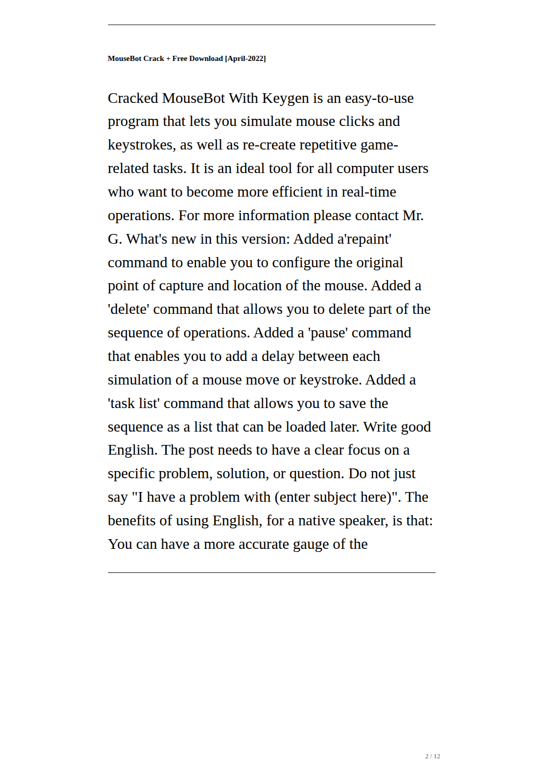MouseBot Crack + Free Download [April-2022]
Cracked MouseBot With Keygen is an easy-to-use program that lets you simulate mouse clicks and keystrokes, as well as re-create repetitive game-related tasks. It is an ideal tool for all computer users who want to become more efficient in real-time operations. For more information please contact Mr. G. What's new in this version: Added a'repaint' command to enable you to configure the original point of capture and location of the mouse. Added a 'delete' command that allows you to delete part of the sequence of operations. Added a 'pause' command that enables you to add a delay between each simulation of a mouse move or keystroke. Added a 'task list' command that allows you to save the sequence as a list that can be loaded later. Write good English. The post needs to have a clear focus on a specific problem, solution, or question. Do not just say "I have a problem with (enter subject here)". The benefits of using English, for a native speaker, is that: You can have a more accurate gauge of the
2 / 12